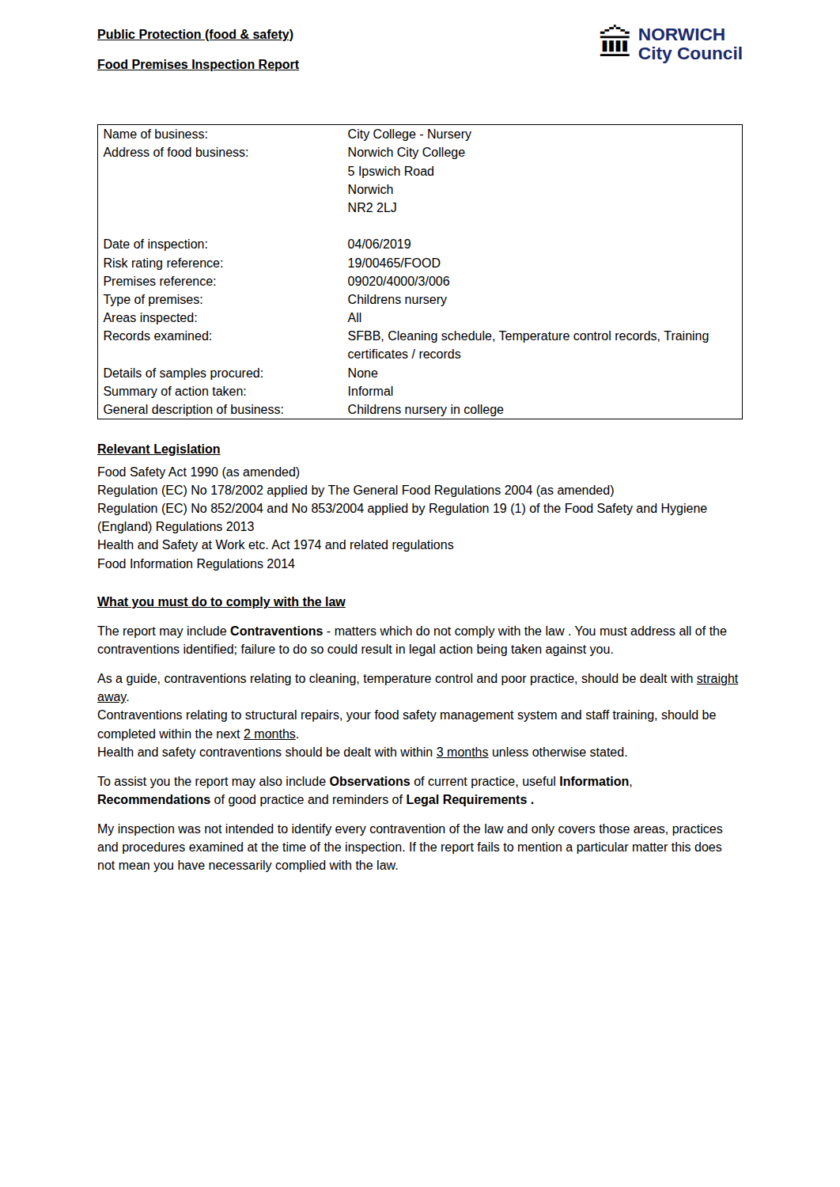🏛NORWICH City Council
Public Protection (food & safety)
Food Premises Inspection Report
| Name of business: | City College - Nursery |
| Address of food business: | Norwich City College |
| | 5 Ipswich Road |
| | Norwich |
| | NR2 2LJ |
| Date of inspection: | 04/06/2019 |
| Risk rating reference: | 19/00465/FOOD |
| Premises reference: | 09020/4000/3/006 |
| Type of premises: | Childrens nursery |
| Areas inspected: | All |
| Records examined: | SFBB, Cleaning schedule, Temperature control records, Training certificates / records |
| Details of samples procured: | None |
| Summary of action taken: | Informal |
| General description of business: | Childrens nursery in college |
Relevant Legislation
Food Safety Act 1990 (as amended)
Regulation (EC) No 178/2002 applied by The General Food Regulations 2004 (as amended)
Regulation (EC) No 852/2004 and No 853/2004 applied by Regulation 19 (1) of the Food Safety and Hygiene (England) Regulations 2013
Health and Safety at Work etc. Act 1974 and related regulations
Food Information Regulations 2014
What you must do to comply with the law
The report may include Contraventions - matters which do not comply with the law . You must address all of the contraventions identified; failure to do so could result in legal action being taken against you.
As a guide, contraventions relating to cleaning, temperature control and poor practice, should be dealt with straight away.
Contraventions relating to structural repairs, your food safety management system and staff training, should be completed within the next 2 months.
Health and safety contraventions should be dealt with within 3 months unless otherwise stated.
To assist you the report may also include Observations of current practice, useful Information, Recommendations of good practice and reminders of Legal Requirements .
My inspection was not intended to identify every contravention of the law and only covers those areas, practices and procedures examined at the time of the inspection. If the report fails to mention a particular matter this does not mean you have necessarily complied with the law.